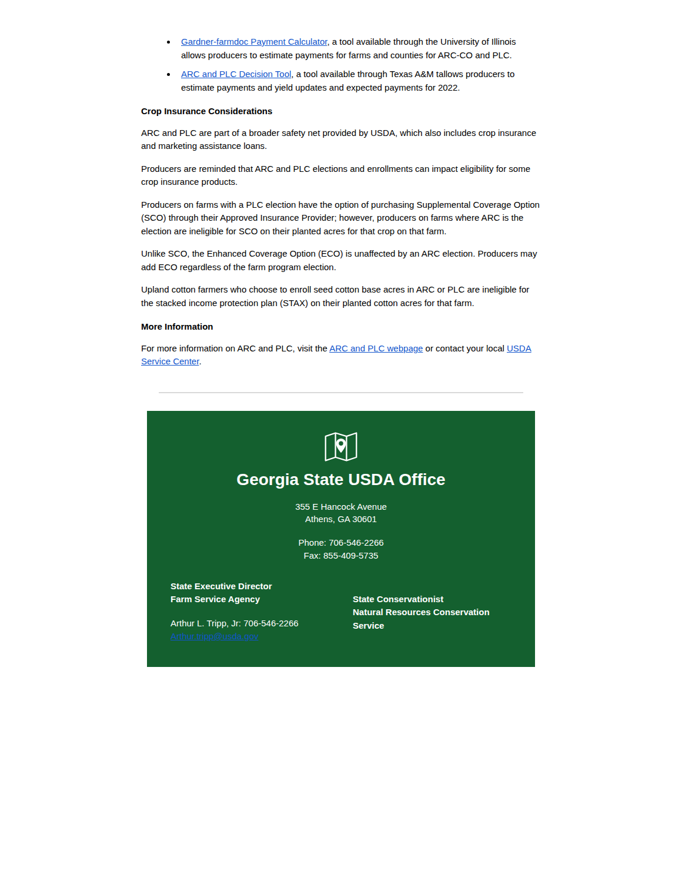Gardner-farmdoc Payment Calculator, a tool available through the University of Illinois allows producers to estimate payments for farms and counties for ARC-CO and PLC.
ARC and PLC Decision Tool, a tool available through Texas A&M tallows producers to estimate payments and yield updates and expected payments for 2022.
Crop Insurance Considerations
ARC and PLC are part of a broader safety net provided by USDA, which also includes crop insurance and marketing assistance loans.
Producers are reminded that ARC and PLC elections and enrollments can impact eligibility for some crop insurance products.
Producers on farms with a PLC election have the option of purchasing Supplemental Coverage Option (SCO) through their Approved Insurance Provider; however, producers on farms where ARC is the election are ineligible for SCO on their planted acres for that crop on that farm.
Unlike SCO, the Enhanced Coverage Option (ECO) is unaffected by an ARC election. Producers may add ECO regardless of the farm program election.
Upland cotton farmers who choose to enroll seed cotton base acres in ARC or PLC are ineligible for the stacked income protection plan (STAX) on their planted cotton acres for that farm.
More Information
For more information on ARC and PLC, visit the ARC and PLC webpage or contact your local USDA Service Center.
Georgia State USDA Office
355 E Hancock Avenue
Athens, GA 30601
Phone: 706-546-2266
Fax: 855-409-5735
State Executive Director
Farm Service Agency
Arthur L. Tripp, Jr: 706-546-2266
Arthur.tripp@usda.gov
State Conservationist
Natural Resources Conservation Service